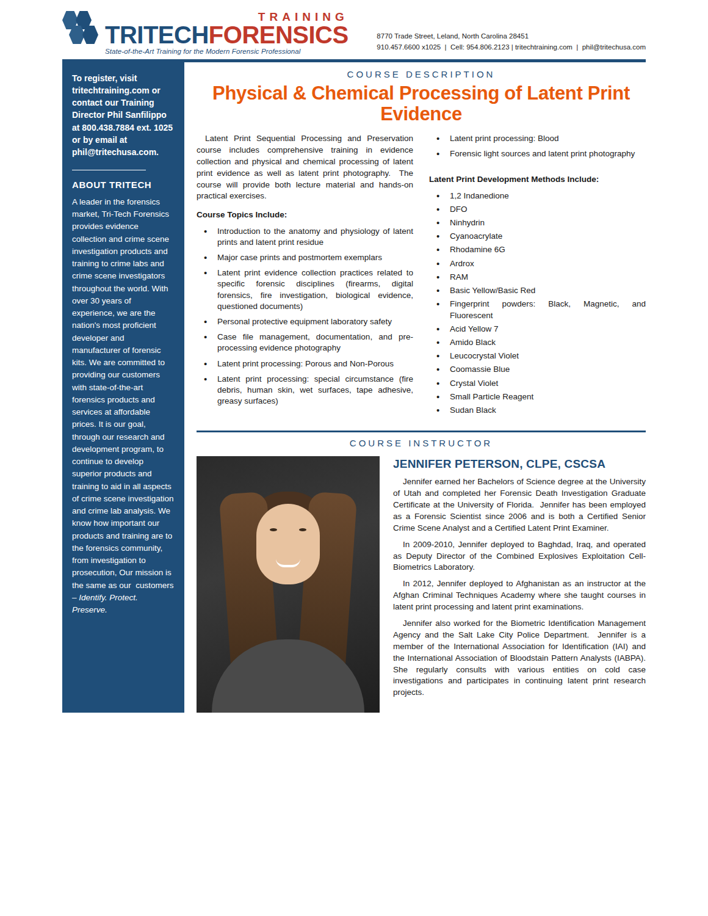TRAINING
TRITECH FORENSICS
State-of-the-Art Training for the Modern Forensic Professional
8770 Trade Street, Leland, North Carolina 28451
910.457.6600 x1025 | Cell: 954.806.2123 | tritechtraining.com | phil@tritechusa.com
To register, visit tritechtraining.com or contact our Training Director Phil Sanfilippo at 800.438.7884 ext. 1025 or by email at phil@tritechusa.com.
ABOUT TRITECH
A leader in the forensics market, Tri-Tech Forensics provides evidence collection and crime scene investigation products and training to crime labs and crime scene investigators throughout the world. With over 30 years of experience, we are the nation's most proficient developer and manufacturer of forensic kits. We are committed to providing our customers with state-of-the-art forensics products and services at affordable prices. It is our goal, through our research and development program, to continue to develop superior products and training to aid in all aspects of crime scene investigation and crime lab analysis. We know how important our products and training are to the forensics community, from investigation to prosecution, Our mission is the same as our customers – Identify. Protect. Preserve.
COURSE DESCRIPTION
Physical & Chemical Processing of Latent Print Evidence
Latent Print Sequential Processing and Preservation course includes comprehensive training in evidence collection and physical and chemical processing of latent print evidence as well as latent print photography. The course will provide both lecture material and hands-on practical exercises.
Course Topics Include:
Introduction to the anatomy and physiology of latent prints and latent print residue
Major case prints and postmortem exemplars
Latent print evidence collection practices related to specific forensic disciplines (firearms, digital forensics, fire investigation, biological evidence, questioned documents)
Personal protective equipment laboratory safety
Case file management, documentation, and pre-processing evidence photography
Latent print processing: Porous and Non-Porous
Latent print processing: special circumstance (fire debris, human skin, wet surfaces, tape adhesive, greasy surfaces)
Latent print processing: Blood
Forensic light sources and latent print photography
Latent Print Development Methods Include:
1,2 Indanedione
DFO
Ninhydrin
Cyanoacrylate
Rhodamine 6G
Ardrox
RAM
Basic Yellow/Basic Red
Fingerprint powders: Black, Magnetic, and Fluorescent
Acid Yellow 7
Amido Black
Leucocrystal Violet
Coomassie Blue
Crystal Violet
Small Particle Reagent
Sudan Black
COURSE INSTRUCTOR
JENNIFER PETERSON, CLPE, CSCSA
Jennifer earned her Bachelors of Science degree at the University of Utah and completed her Forensic Death Investigation Graduate Certificate at the University of Florida. Jennifer has been employed as a Forensic Scientist since 2006 and is both a Certified Senior Crime Scene Analyst and a Certified Latent Print Examiner.
In 2009-2010, Jennifer deployed to Baghdad, Iraq, and operated as Deputy Director of the Combined Explosives Exploitation Cell-Biometrics Laboratory.
In 2012, Jennifer deployed to Afghanistan as an instructor at the Afghan Criminal Techniques Academy where she taught courses in latent print processing and latent print examinations.
Jennifer also worked for the Biometric Identification Management Agency and the Salt Lake City Police Department. Jennifer is a member of the International Association for Identification (IAI) and the International Association of Bloodstain Pattern Analysts (IABPA). She regularly consults with various entities on cold case investigations and participates in continuing latent print research projects.